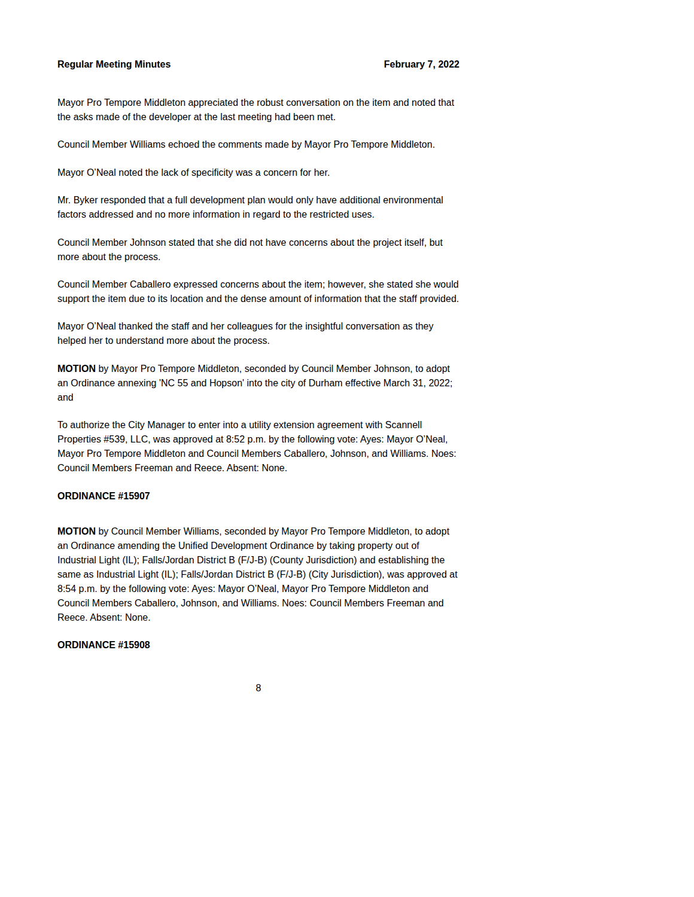Regular Meeting Minutes February 7, 2022
Mayor Pro Tempore Middleton appreciated the robust conversation on the item and noted that the asks made of the developer at the last meeting had been met.
Council Member Williams echoed the comments made by Mayor Pro Tempore Middleton.
Mayor O’Neal noted the lack of specificity was a concern for her.
Mr. Byker responded that a full development plan would only have additional environmental factors addressed and no more information in regard to the restricted uses.
Council Member Johnson stated that she did not have concerns about the project itself, but more about the process.
Council Member Caballero expressed concerns about the item; however, she stated she would support the item due to its location and the dense amount of information that the staff provided.
Mayor O’Neal thanked the staff and her colleagues for the insightful conversation as they helped her to understand more about the process.
MOTION by Mayor Pro Tempore Middleton, seconded by Council Member Johnson, to adopt an Ordinance annexing 'NC 55 and Hopson' into the city of Durham effective March 31, 2022; and
To authorize the City Manager to enter into a utility extension agreement with Scannell Properties #539, LLC, was approved at 8:52 p.m. by the following vote: Ayes: Mayor O’Neal, Mayor Pro Tempore Middleton and Council Members Caballero, Johnson, and Williams. Noes: Council Members Freeman and Reece. Absent: None.
ORDINANCE #15907
MOTION by Council Member Williams, seconded by Mayor Pro Tempore Middleton, to adopt an Ordinance amending the Unified Development Ordinance by taking property out of Industrial Light (IL); Falls/Jordan District B (F/J-B) (County Jurisdiction) and establishing the same as Industrial Light (IL); Falls/Jordan District B (F/J-B) (City Jurisdiction), was approved at 8:54 p.m. by the following vote: Ayes: Mayor O’Neal, Mayor Pro Tempore Middleton and Council Members Caballero, Johnson, and Williams. Noes: Council Members Freeman and Reece. Absent: None.
ORDINANCE #15908
8